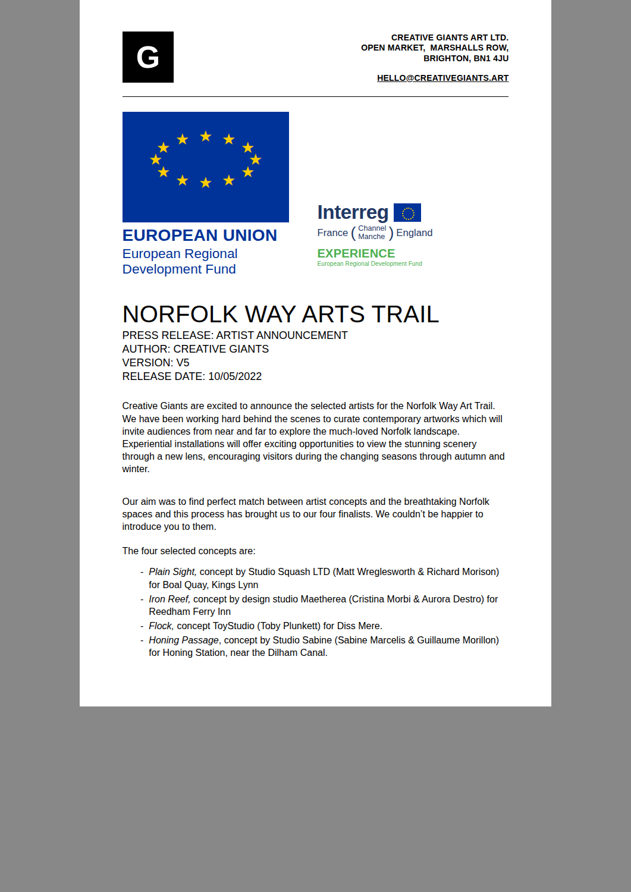G
Creative Giants Art Ltd.
Open Market, Marshalls Row,
Brighton, BN1 4JU hello@creativegiants.art
★ ★ ★ ★ ★ ★ ★ ★ ★ ★ ★ ★
EUROPEAN UNION
European Regional
Development Fund
Interreg
France ( Channel Manche ) England
EXPERIENCE
European Regional Development Fund
NORFOLK WAY ARTS TRAIL
PRESS RELEASE: ARTIST ANNOUNCEMENT
AUTHOR: CREATIVE GIANTS
VERSION: V5
RELEASE DATE: 10/05/2022
Creative Giants are excited to announce the selected artists for the Norfolk Way Art Trail. We have been working hard behind the scenes to curate contemporary artworks which will invite audiences from near and far to explore the much-loved Norfolk landscape. Experiential installations will offer exciting opportunities to view the stunning scenery through a new lens, encouraging visitors during the changing seasons through autumn and winter.
Our aim was to find perfect match between artist concepts and the breathtaking Norfolk spaces and this process has brought us to our four finalists. We couldn’t be happier to introduce you to them.
The four selected concepts are:
Plain Sight, concept by Studio Squash LTD (Matt Wreglesworth & Richard Morison) for Boal Quay, Kings Lynn
Iron Reef, concept by design studio Maetherea (Cristina Morbi & Aurora Destro) for Reedham Ferry Inn
Flock, concept ToyStudio (Toby Plunkett) for Diss Mere.
Honing Passage, concept by Studio Sabine (Sabine Marcelis & Guillaume Morillon) for Honing Station, near the Dilham Canal.